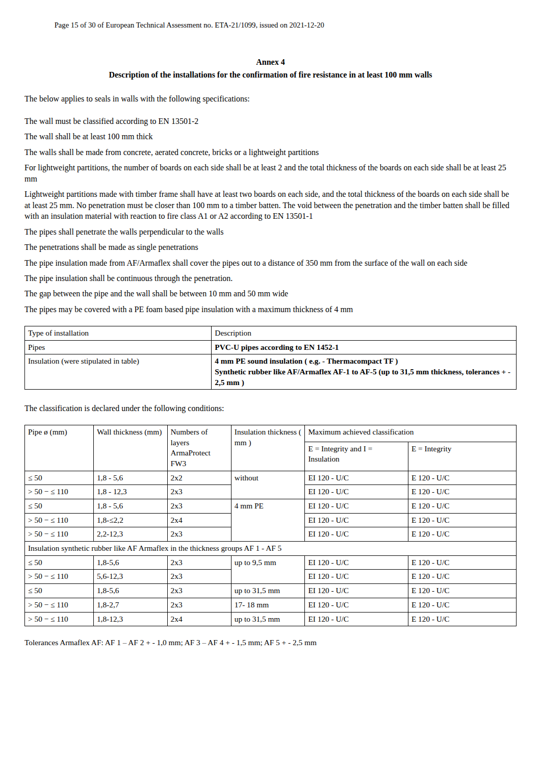Page 15 of 30 of European Technical Assessment no. ETA-21/1099, issued on 2021-12-20
Annex 4
Description of the installations for the confirmation of fire resistance in at least 100 mm walls
The below applies to seals in walls with the following specifications:
The wall must be classified according to EN 13501-2
The wall shall be at least 100 mm thick
The walls shall be made from concrete, aerated concrete, bricks or a lightweight partitions
For lightweight partitions, the number of boards on each side shall be at least 2 and the total thickness of the boards on each side shall be at least 25 mm
Lightweight partitions made with timber frame shall have at least two boards on each side, and the total thickness of the boards on each side shall be at least 25 mm. No penetration must be closer than 100 mm to a timber batten. The void between the penetration and the timber batten shall be filled with an insulation material with reaction to fire class A1 or A2 according to EN 13501-1
The pipes shall penetrate the walls perpendicular to the walls
The penetrations shall be made as single penetrations
The pipe insulation made from AF/Armaflex shall cover the pipes out to a distance of 350 mm from the surface of the wall on each side
The pipe insulation shall be continuous through the penetration.
The gap between the pipe and the wall shall be between 10 mm and 50 mm wide
The pipes may be covered with a PE foam based pipe insulation with a maximum thickness of 4 mm
| Type of installation | Description |
| Pipes | PVC-U pipes according to EN 1452-1 |
| Insulation (were stipulated in table) | 4 mm PE sound insulation ( e.g. - Thermacompact TF ) Synthetic rubber like AF/Armaflex AF-1 to AF-5 (up to 31,5 mm thickness, tolerances + - 2,5 mm ) |
The classification is declared under the following conditions:
| Pipe ø (mm) | Wall thickness (mm) | Numbers of layers ArmaProtect FW3 | Insulation thickness ( mm ) | Maximum achieved classification |
| --- | --- | --- | --- | --- |
| E = Integrity and I = Insulation | E = Integrity |
| ≤ 50 | 1,8 - 5,6 | 2x2 | without | EI 120 - U/C | E 120 - U/C |
| > 50 − ≤ 110 | 1,8 - 12,3 | 2x3 | EI 120 - U/C | E 120 - U/C |
| ≤ 50 | 1,8 - 5,6 | 2x3 | 4 mm PE | EI 120 - U/C | E 120 - U/C |
| > 50 − ≤ 110 | 1,8-≤2,2 | 2x4 | EI 120 - U/C | E 120 - U/C |
| > 50 − ≤ 110 | 2,2-12,3 | 2x3 | EI 120 - U/C | E 120 - U/C |
| Insulation synthetic rubber like AF Armaflex in the thickness groups AF 1 - AF 5 |
| ≤ 50 | 1,8-5,6 | 2x3 | up to 9,5 mm | EI 120 - U/C | E 120 - U/C |
| > 50 − ≤ 110 | 5,6-12,3 | 2x3 | EI 120 - U/C | E 120 - U/C |
| ≤ 50 | 1,8-5,6 | 2x3 | up to 31,5 mm | EI 120 - U/C | E 120 - U/C |
| > 50 − ≤ 110 | 1,8-2,7 | 2x3 | 17- 18 mm | EI 120 - U/C | E 120 - U/C |
| > 50 − ≤ 110 | 1,8-12,3 | 2x4 | up to 31,5 mm | EI 120 - U/C | E 120 - U/C |
Tolerances Armaflex AF: AF 1 – AF 2 + - 1,0 mm; AF 3 – AF 4 + - 1,5 mm; AF 5 + - 2,5 mm